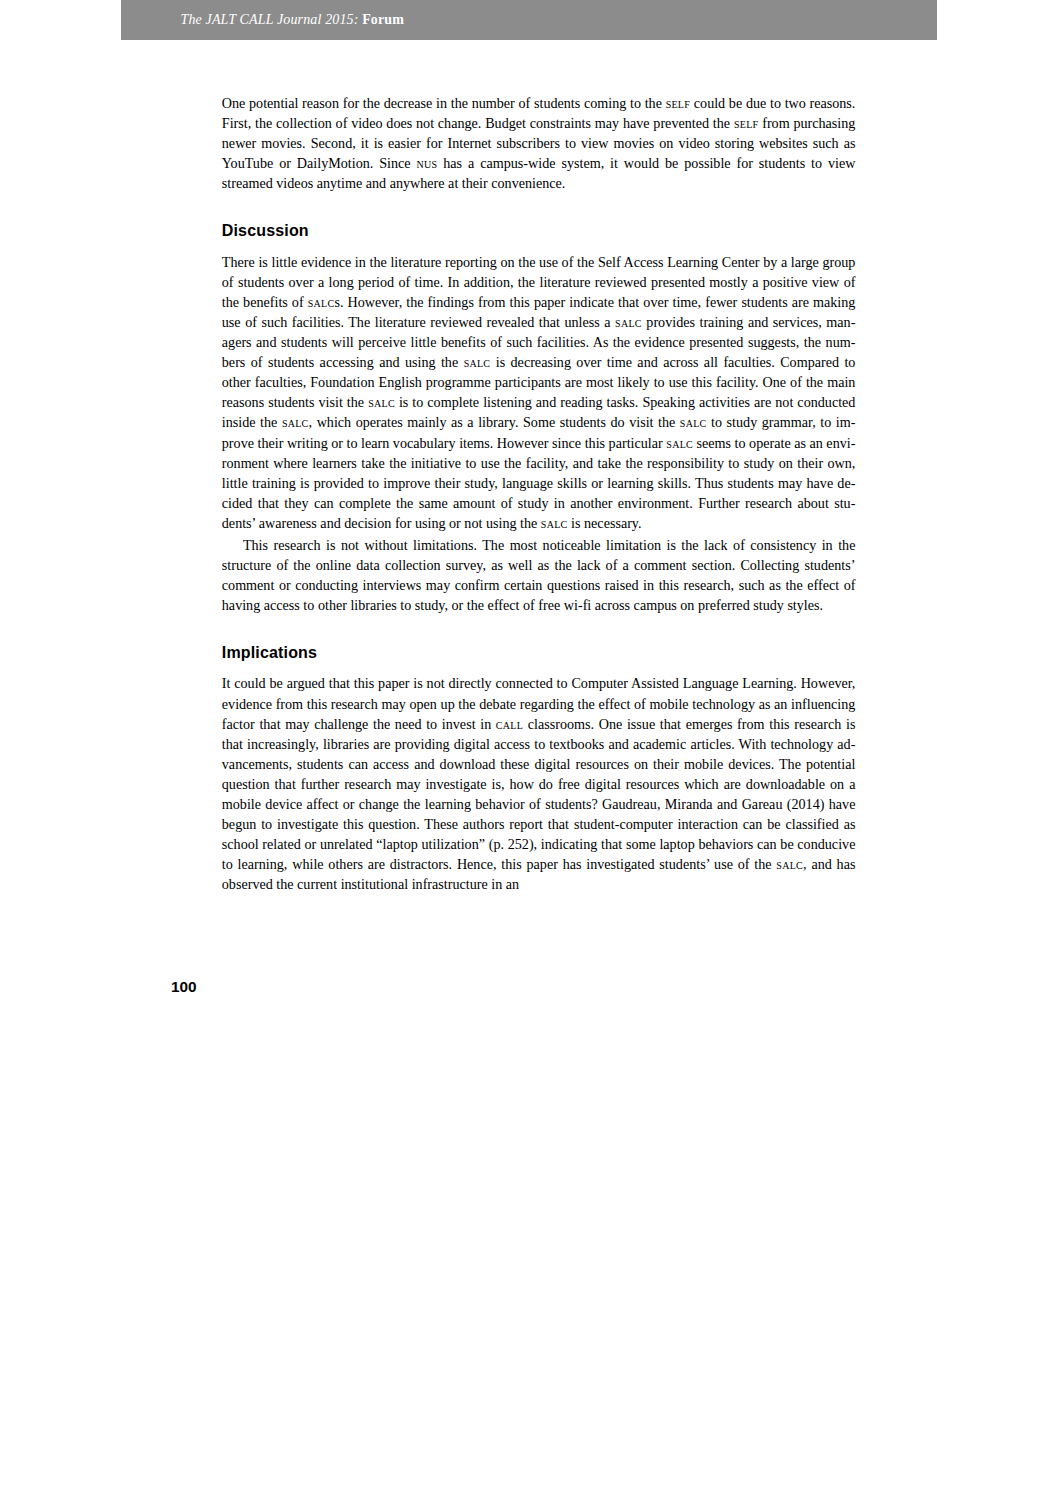The JALT CALL Journal 2015: Forum
One potential reason for the decrease in the number of students coming to the self could be due to two reasons. First, the collection of video does not change. Budget constraints may have prevented the self from purchasing newer movies. Second, it is easier for Internet subscribers to view movies on video storing websites such as YouTube or DailyMotion. Since nus has a campus-wide system, it would be possible for students to view streamed videos anytime and anywhere at their convenience.
Discussion
There is little evidence in the literature reporting on the use of the Self Access Learning Center by a large group of students over a long period of time. In addition, the literature reviewed presented mostly a positive view of the benefits of salcs. However, the findings from this paper indicate that over time, fewer students are making use of such facilities. The literature reviewed revealed that unless a salc provides training and services, managers and students will perceive little benefits of such facilities. As the evidence presented suggests, the numbers of students accessing and using the salc is decreasing over time and across all faculties. Compared to other faculties, Foundation English programme participants are most likely to use this facility. One of the main reasons students visit the salc is to complete listening and reading tasks. Speaking activities are not conducted inside the salc, which operates mainly as a library. Some students do visit the salc to study grammar, to improve their writing or to learn vocabulary items. However since this particular salc seems to operate as an environment where learners take the initiative to use the facility, and take the responsibility to study on their own, little training is provided to improve their study, language skills or learning skills. Thus students may have decided that they can complete the same amount of study in another environment. Further research about students’ awareness and decision for using or not using the salc is necessary.
This research is not without limitations. The most noticeable limitation is the lack of consistency in the structure of the online data collection survey, as well as the lack of a comment section. Collecting students’ comment or conducting interviews may confirm certain questions raised in this research, such as the effect of having access to other libraries to study, or the effect of free wi-fi across campus on preferred study styles.
Implications
It could be argued that this paper is not directly connected to Computer Assisted Language Learning. However, evidence from this research may open up the debate regarding the effect of mobile technology as an influencing factor that may challenge the need to invest in call classrooms. One issue that emerges from this research is that increasingly, libraries are providing digital access to textbooks and academic articles. With technology advancements, students can access and download these digital resources on their mobile devices. The potential question that further research may investigate is, how do free digital resources which are downloadable on a mobile device affect or change the learning behavior of students? Gaudreau, Miranda and Gareau (2014) have begun to investigate this question. These authors report that student-computer interaction can be classified as school related or unrelated “laptop utilization” (p. 252), indicating that some laptop behaviors can be conducive to learning, while others are distractors. Hence, this paper has investigated students’ use of the salc, and has observed the current institutional infrastructure in an
100